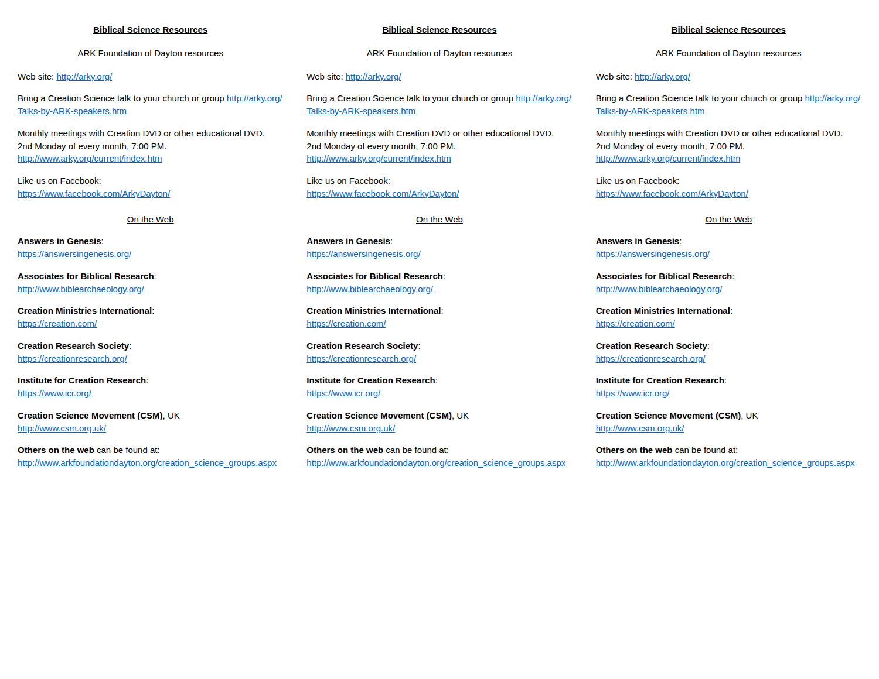Biblical Science Resources
ARK Foundation of Dayton resources
Web site: http://arky.org/
Bring a Creation Science talk to your church or group http://arky.org/Talks-by-ARK-speakers.htm
Monthly meetings with Creation DVD or other educational DVD. 2nd Monday of every month, 7:00 PM.
http://www.arky.org/current/index.htm
Like us on Facebook:
https://www.facebook.com/ArkyDayton/
On the Web
Answers in Genesis:
https://answersingenesis.org/
Associates for Biblical Research:
http://www.biblearchaeology.org/
Creation Ministries International:
https://creation.com/
Creation Research Society:
https://creationresearch.org/
Institute for Creation Research:
https://www.icr.org/
Creation Science Movement (CSM), UK
http://www.csm.org.uk/
Others on the web can be found at:
http://www.arkfoundationdayton.org/creation_science_groups.aspx
Biblical Science Resources
ARK Foundation of Dayton resources
Web site: http://arky.org/
Bring a Creation Science talk to your church or group http://arky.org/Talks-by-ARK-speakers.htm
Monthly meetings with Creation DVD or other educational DVD. 2nd Monday of every month, 7:00 PM.
http://www.arky.org/current/index.htm
Like us on Facebook:
https://www.facebook.com/ArkyDayton/
On the Web
Answers in Genesis:
https://answersingenesis.org/
Associates for Biblical Research:
http://www.biblearchaeology.org/
Creation Ministries International:
https://creation.com/
Creation Research Society:
https://creationresearch.org/
Institute for Creation Research:
https://www.icr.org/
Creation Science Movement (CSM), UK
http://www.csm.org.uk/
Others on the web can be found at:
http://www.arkfoundationdayton.org/creation_science_groups.aspx
Biblical Science Resources
ARK Foundation of Dayton resources
Web site: http://arky.org/
Bring a Creation Science talk to your church or group http://arky.org/Talks-by-ARK-speakers.htm
Monthly meetings with Creation DVD or other educational DVD. 2nd Monday of every month, 7:00 PM.
http://www.arky.org/current/index.htm
Like us on Facebook:
https://www.facebook.com/ArkyDayton/
On the Web
Answers in Genesis:
https://answersingenesis.org/
Associates for Biblical Research:
http://www.biblearchaeology.org/
Creation Ministries International:
https://creation.com/
Creation Research Society:
https://creationresearch.org/
Institute for Creation Research:
https://www.icr.org/
Creation Science Movement (CSM), UK
http://www.csm.org.uk/
Others on the web can be found at:
http://www.arkfoundationdayton.org/creation_science_groups.aspx